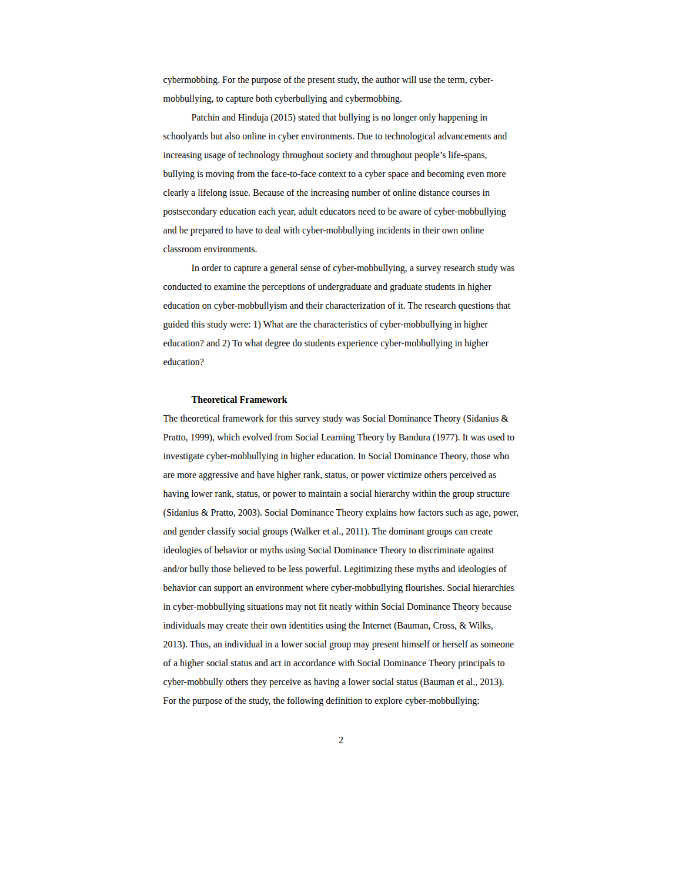cybermobbing. For the purpose of the present study, the author will use the term, cyber-mobbullying, to capture both cyberbullying and cybermobbing.
Patchin and Hinduja (2015) stated that bullying is no longer only happening in schoolyards but also online in cyber environments. Due to technological advancements and increasing usage of technology throughout society and throughout people’s life-spans, bullying is moving from the face-to-face context to a cyber space and becoming even more clearly a lifelong issue. Because of the increasing number of online distance courses in postsecondary education each year, adult educators need to be aware of cyber-mobbullying and be prepared to have to deal with cyber-mobbullying incidents in their own online classroom environments.
In order to capture a general sense of cyber-mobbullying, a survey research study was conducted to examine the perceptions of undergraduate and graduate students in higher education on cyber-mobbullyism and their characterization of it. The research questions that guided this study were: 1) What are the characteristics of cyber-mobbullying in higher education? and 2) To what degree do students experience cyber-mobbullying in higher education?
Theoretical Framework
The theoretical framework for this survey study was Social Dominance Theory (Sidanius & Pratto, 1999), which evolved from Social Learning Theory by Bandura (1977). It was used to investigate cyber-mobbullying in higher education. In Social Dominance Theory, those who are more aggressive and have higher rank, status, or power victimize others perceived as having lower rank, status, or power to maintain a social hierarchy within the group structure (Sidanius & Pratto, 2003). Social Dominance Theory explains how factors such as age, power, and gender classify social groups (Walker et al., 2011). The dominant groups can create ideologies of behavior or myths using Social Dominance Theory to discriminate against and/or bully those believed to be less powerful. Legitimizing these myths and ideologies of behavior can support an environment where cyber-mobbullying flourishes. Social hierarchies in cyber-mobbullying situations may not fit neatly within Social Dominance Theory because individuals may create their own identities using the Internet (Bauman, Cross, & Wilks, 2013). Thus, an individual in a lower social group may present himself or herself as someone of a higher social status and act in accordance with Social Dominance Theory principals to cyber-mobbully others they perceive as having a lower social status (Bauman et al., 2013). For the purpose of the study, the following definition to explore cyber-mobbullying:
2